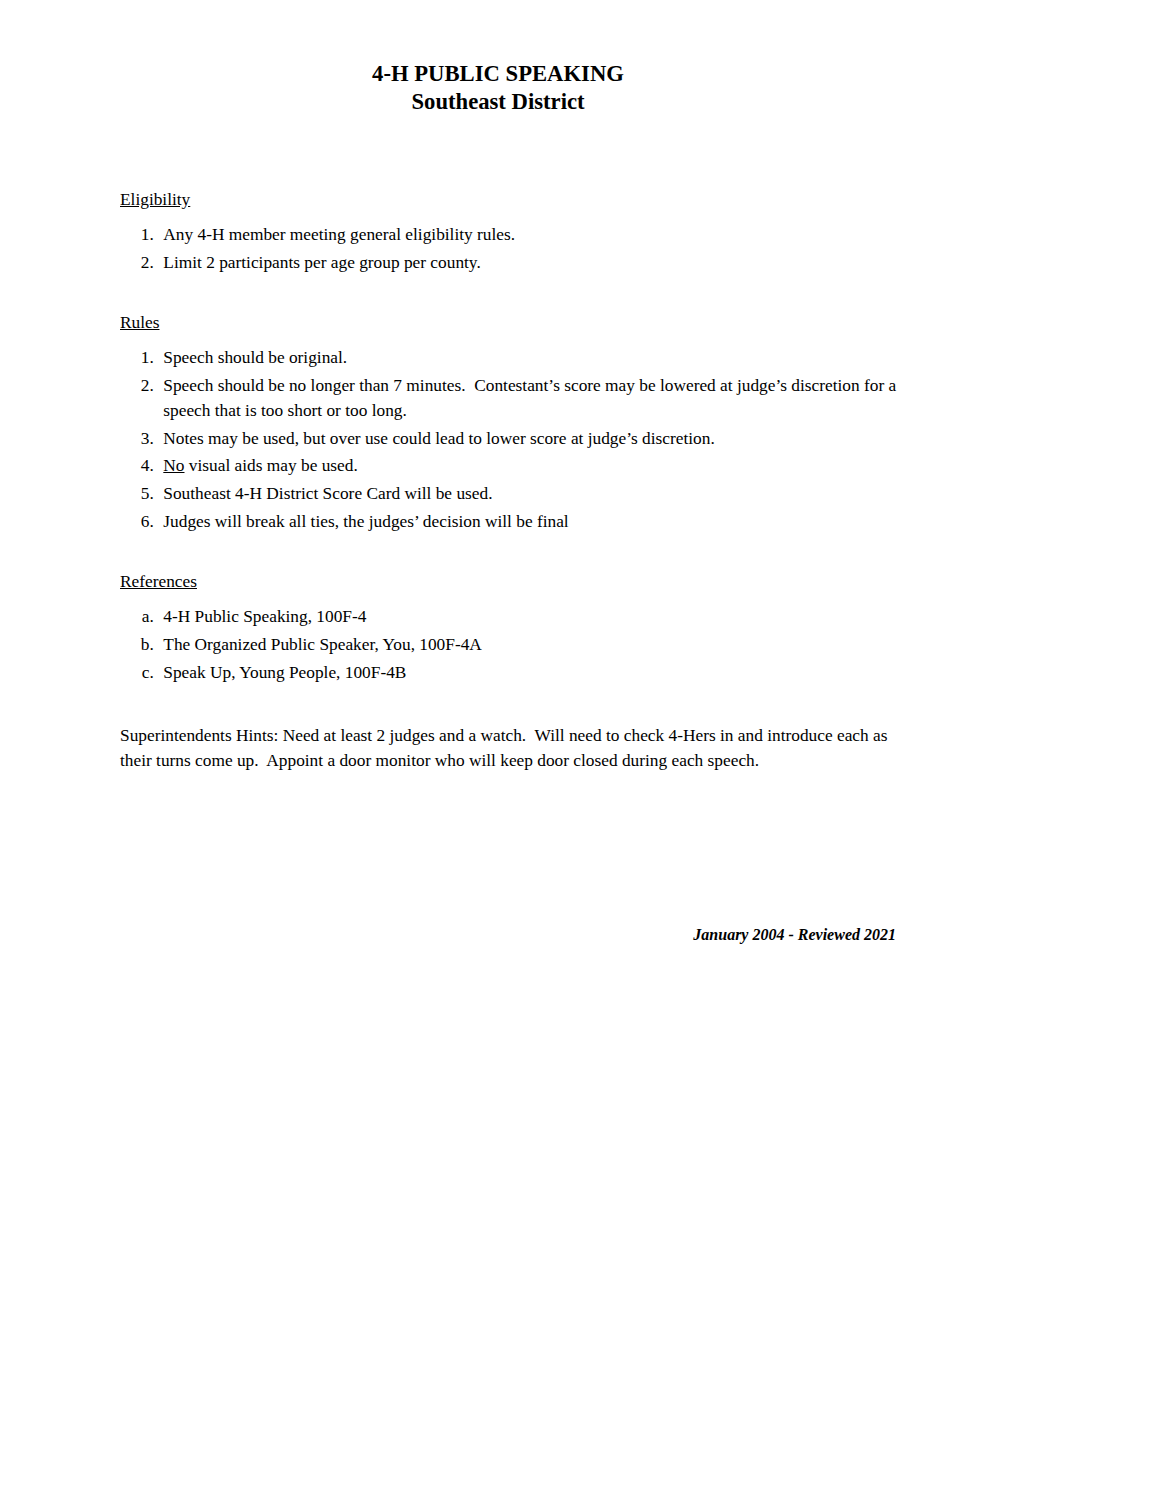4-H PUBLIC SPEAKINGSoutheast District
Eligibility
Any 4-H member meeting general eligibility rules.
Limit 2 participants per age group per county.
Rules
Speech should be original.
Speech should be no longer than 7 minutes. Contestant’s score may be lowered at judge’s discretion for a speech that is too short or too long.
Notes may be used, but over use could lead to lower score at judge’s discretion.
No visual aids may be used.
Southeast 4-H District Score Card will be used.
Judges will break all ties, the judges’ decision will be final
References
4-H Public Speaking, 100F-4
The Organized Public Speaker, You, 100F-4A
Speak Up, Young People, 100F-4B
Superintendents Hints: Need at least 2 judges and a watch. Will need to check 4-Hers in and introduce each as their turns come up. Appoint a door monitor who will keep door closed during each speech.
January 2004 - Reviewed 2021